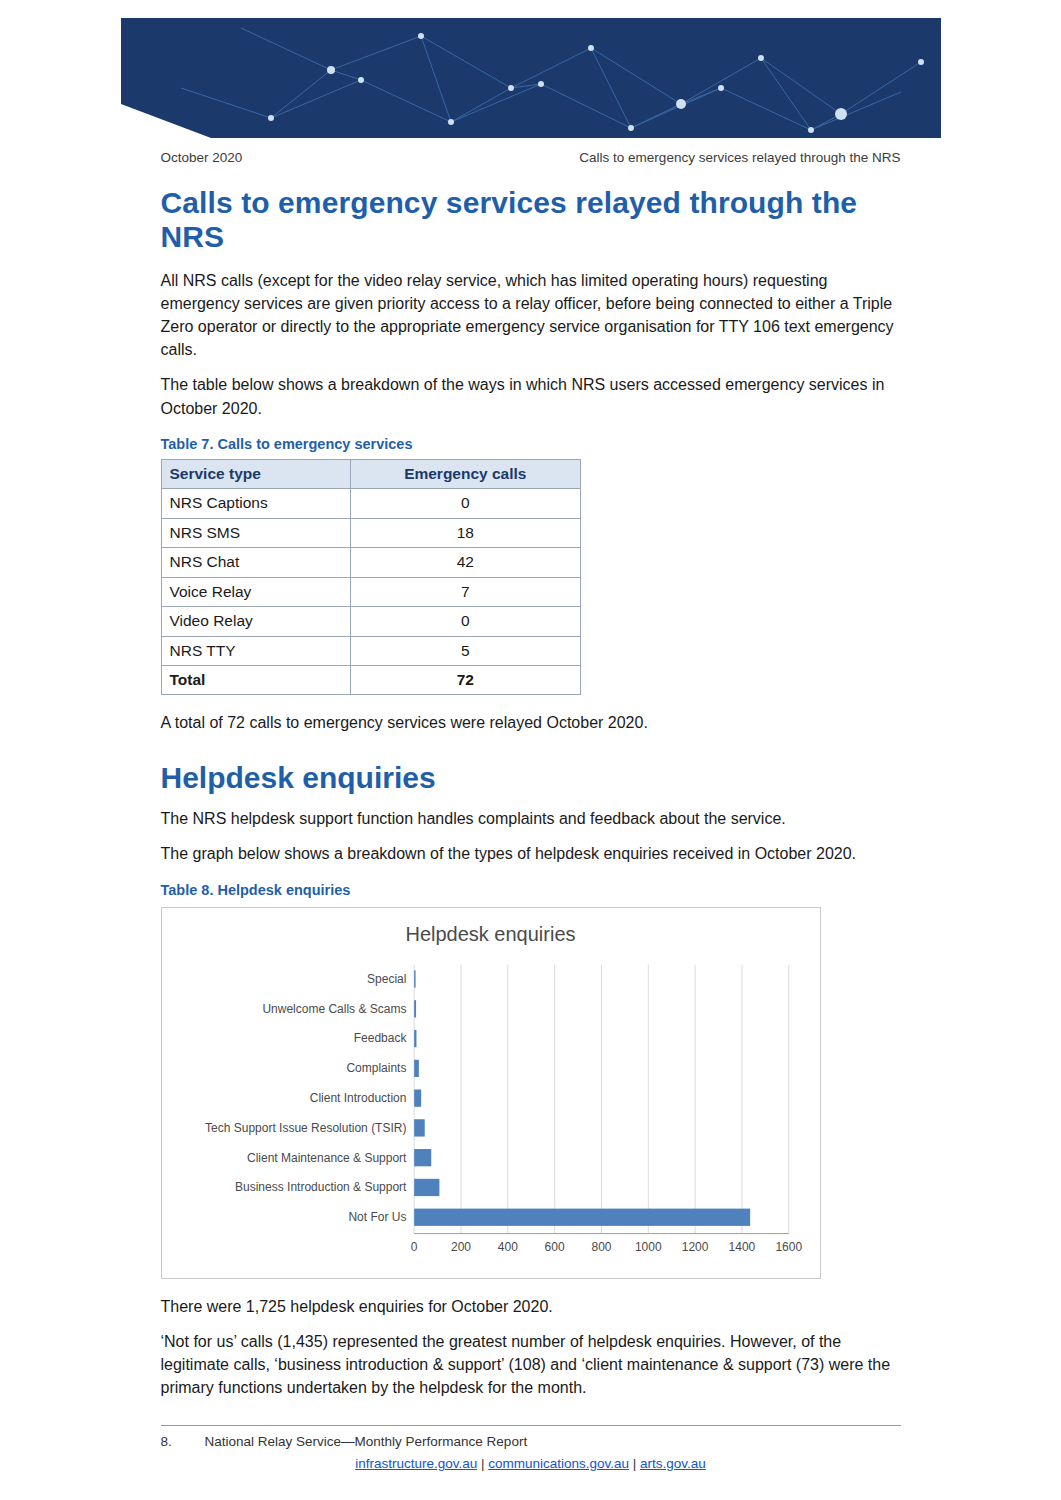October 2020 Calls to emergency services relayed through the NRS
Calls to emergency services relayed through the NRS
All NRS calls (except for the video relay service, which has limited operating hours) requesting emergency services are given priority access to a relay officer, before being connected to either a Triple Zero operator or directly to the appropriate emergency service organisation for TTY 106 text emergency calls.
The table below shows a breakdown of the ways in which NRS users accessed emergency services in October 2020.
Table 7. Calls to emergency services
| Service type | Emergency calls |
| --- | --- |
| NRS Captions | 0 |
| NRS SMS | 18 |
| NRS Chat | 42 |
| Voice Relay | 7 |
| Video Relay | 0 |
| NRS TTY | 5 |
| Total | 72 |
A total of 72 calls to emergency services were relayed October 2020.
Helpdesk enquiries
The NRS helpdesk support function handles complaints and feedback about the service.
The graph below shows a breakdown of the types of helpdesk enquiries received in October 2020.
Table 8. Helpdesk enquiries
Helpdesk enquiries
Special Unwelcome Calls & Scams Feedback Complaints Client Introduction Tech Support Issue Resolution (TSIR) Client Maintenance & Support Business Introduction & Support Not For Us 0 200 400 600 800 1000 1200 1400 1600
There were 1,725 helpdesk enquiries for October 2020.
‘Not for us’ calls (1,435) represented the greatest number of helpdesk enquiries. However, of the legitimate calls, ‘business introduction & support’ (108) and ‘client maintenance & support (73) were the primary functions undertaken by the helpdesk for the month.
8. National Relay Service—Monthly Performance Report
infrastructure.gov.au | communications.gov.au | arts.gov.au